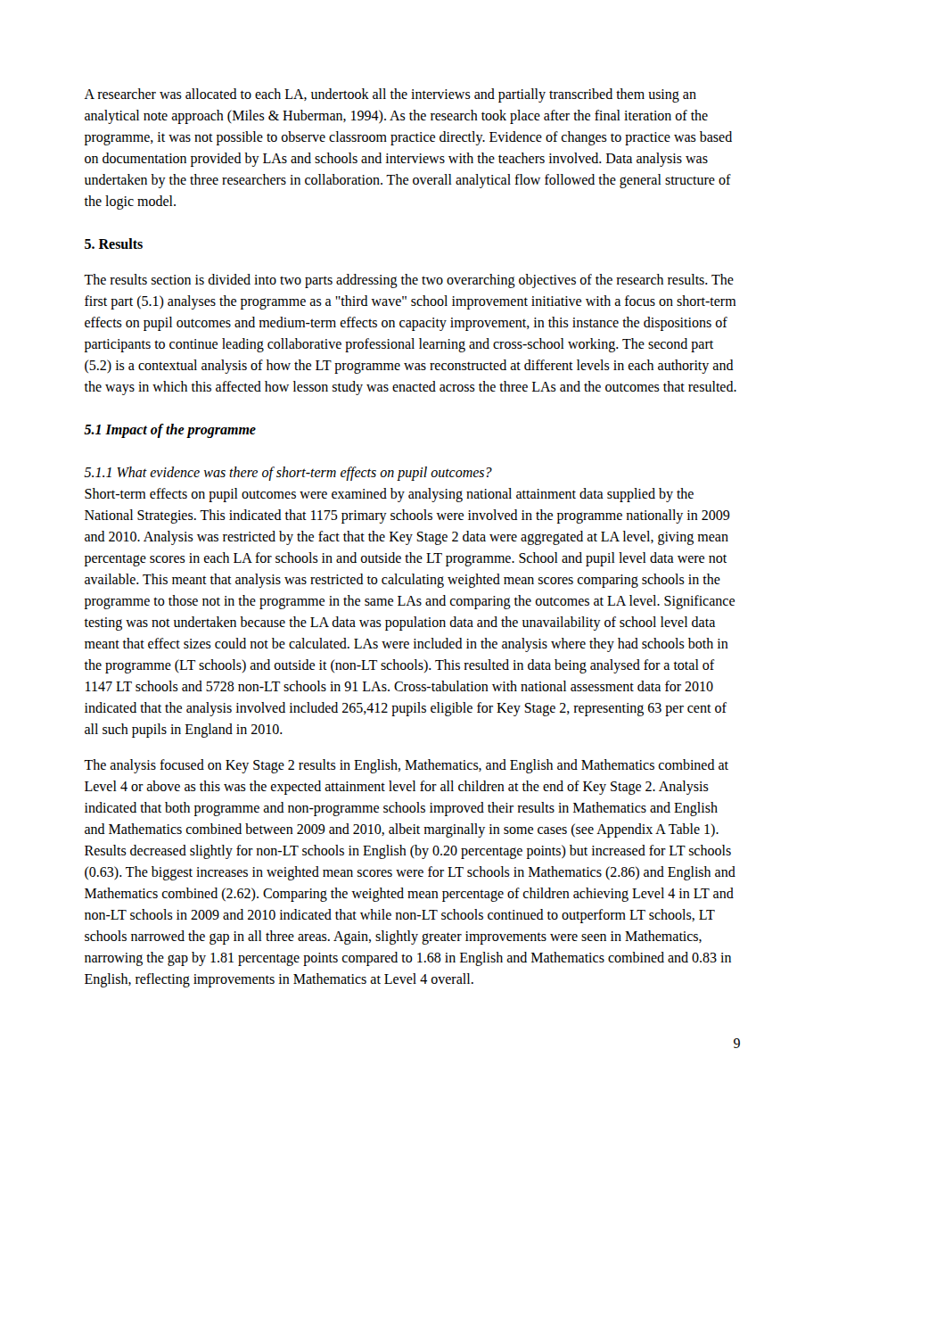A researcher was allocated to each LA, undertook all the interviews and partially transcribed them using an analytical note approach (Miles & Huberman, 1994). As the research took place after the final iteration of the programme, it was not possible to observe classroom practice directly. Evidence of changes to practice was based on documentation provided by LAs and schools and interviews with the teachers involved. Data analysis was undertaken by the three researchers in collaboration. The overall analytical flow followed the general structure of the logic model.
5. Results
The results section is divided into two parts addressing the two overarching objectives of the research results. The first part (5.1) analyses the programme as a "third wave" school improvement initiative with a focus on short-term effects on pupil outcomes and medium-term effects on capacity improvement, in this instance the dispositions of participants to continue leading collaborative professional learning and cross-school working. The second part (5.2) is a contextual analysis of how the LT programme was reconstructed at different levels in each authority and the ways in which this affected how lesson study was enacted across the three LAs and the outcomes that resulted.
5.1 Impact of the programme
5.1.1 What evidence was there of short-term effects on pupil outcomes?
Short-term effects on pupil outcomes were examined by analysing national attainment data supplied by the National Strategies. This indicated that 1175 primary schools were involved in the programme nationally in 2009 and 2010. Analysis was restricted by the fact that the Key Stage 2 data were aggregated at LA level, giving mean percentage scores in each LA for schools in and outside the LT programme. School and pupil level data were not available. This meant that analysis was restricted to calculating weighted mean scores comparing schools in the programme to those not in the programme in the same LAs and comparing the outcomes at LA level. Significance testing was not undertaken because the LA data was population data and the unavailability of school level data meant that effect sizes could not be calculated. LAs were included in the analysis where they had schools both in the programme (LT schools) and outside it (non-LT schools). This resulted in data being analysed for a total of 1147 LT schools and 5728 non-LT schools in 91 LAs. Cross-tabulation with national assessment data for 2010 indicated that the analysis involved included 265,412 pupils eligible for Key Stage 2, representing 63 per cent of all such pupils in England in 2010.
The analysis focused on Key Stage 2 results in English, Mathematics, and English and Mathematics combined at Level 4 or above as this was the expected attainment level for all children at the end of Key Stage 2. Analysis indicated that both programme and non-programme schools improved their results in Mathematics and English and Mathematics combined between 2009 and 2010, albeit marginally in some cases (see Appendix A Table 1). Results decreased slightly for non-LT schools in English (by 0.20 percentage points) but increased for LT schools (0.63). The biggest increases in weighted mean scores were for LT schools in Mathematics (2.86) and English and Mathematics combined (2.62). Comparing the weighted mean percentage of children achieving Level 4 in LT and non-LT schools in 2009 and 2010 indicated that while non-LT schools continued to outperform LT schools, LT schools narrowed the gap in all three areas. Again, slightly greater improvements were seen in Mathematics, narrowing the gap by 1.81 percentage points compared to 1.68 in English and Mathematics combined and 0.83 in English, reflecting improvements in Mathematics at Level 4 overall.
9